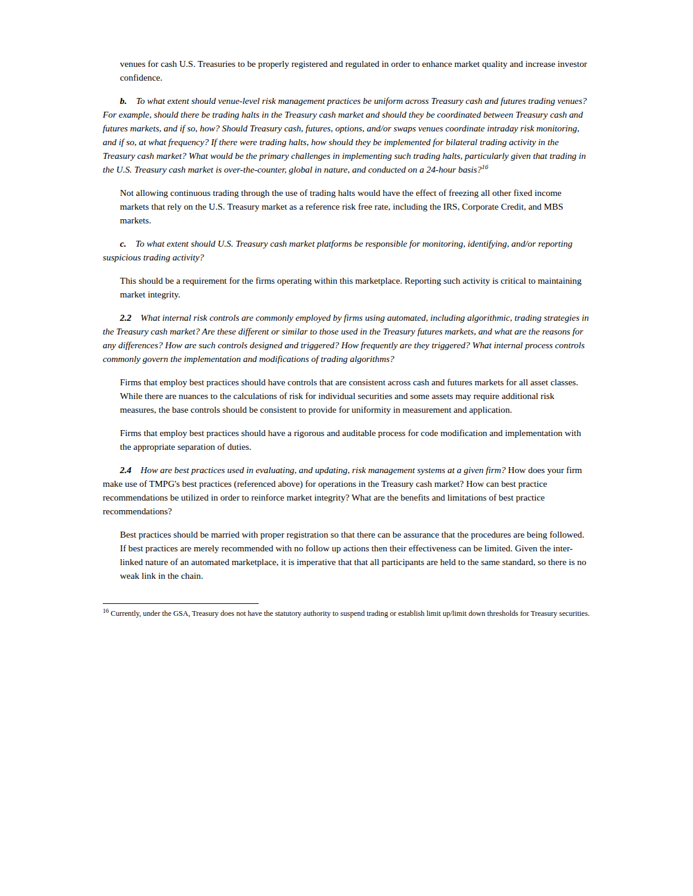venues for cash U.S. Treasuries to be properly registered and regulated in order to enhance market quality and increase investor confidence.
b. To what extent should venue-level risk management practices be uniform across Treasury cash and futures trading venues? For example, should there be trading halts in the Treasury cash market and should they be coordinated between Treasury cash and futures markets, and if so, how? Should Treasury cash, futures, options, and/or swaps venues coordinate intraday risk monitoring, and if so, at what frequency? If there were trading halts, how should they be implemented for bilateral trading activity in the Treasury cash market? What would be the primary challenges in implementing such trading halts, particularly given that trading in the U.S. Treasury cash market is over-the-counter, global in nature, and conducted on a 24-hour basis?16
Not allowing continuous trading through the use of trading halts would have the effect of freezing all other fixed income markets that rely on the U.S. Treasury market as a reference risk free rate, including the IRS, Corporate Credit, and MBS markets.
c. To what extent should U.S. Treasury cash market platforms be responsible for monitoring, identifying, and/or reporting suspicious trading activity?
This should be a requirement for the firms operating within this marketplace. Reporting such activity is critical to maintaining market integrity.
2.2 What internal risk controls are commonly employed by firms using automated, including algorithmic, trading strategies in the Treasury cash market? Are these different or similar to those used in the Treasury futures markets, and what are the reasons for any differences? How are such controls designed and triggered? How frequently are they triggered? What internal process controls commonly govern the implementation and modifications of trading algorithms?
Firms that employ best practices should have controls that are consistent across cash and futures markets for all asset classes. While there are nuances to the calculations of risk for individual securities and some assets may require additional risk measures, the base controls should be consistent to provide for uniformity in measurement and application.
Firms that employ best practices should have a rigorous and auditable process for code modification and implementation with the appropriate separation of duties.
2.4 How are best practices used in evaluating, and updating, risk management systems at a given firm? How does your firm make use of TMPG's best practices (referenced above) for operations in the Treasury cash market? How can best practice recommendations be utilized in order to reinforce market integrity? What are the benefits and limitations of best practice recommendations?
Best practices should be married with proper registration so that there can be assurance that the procedures are being followed. If best practices are merely recommended with no follow up actions then their effectiveness can be limited. Given the inter-linked nature of an automated marketplace, it is imperative that that all participants are held to the same standard, so there is no weak link in the chain.
16 Currently, under the GSA, Treasury does not have the statutory authority to suspend trading or establish limit up/limit down thresholds for Treasury securities.